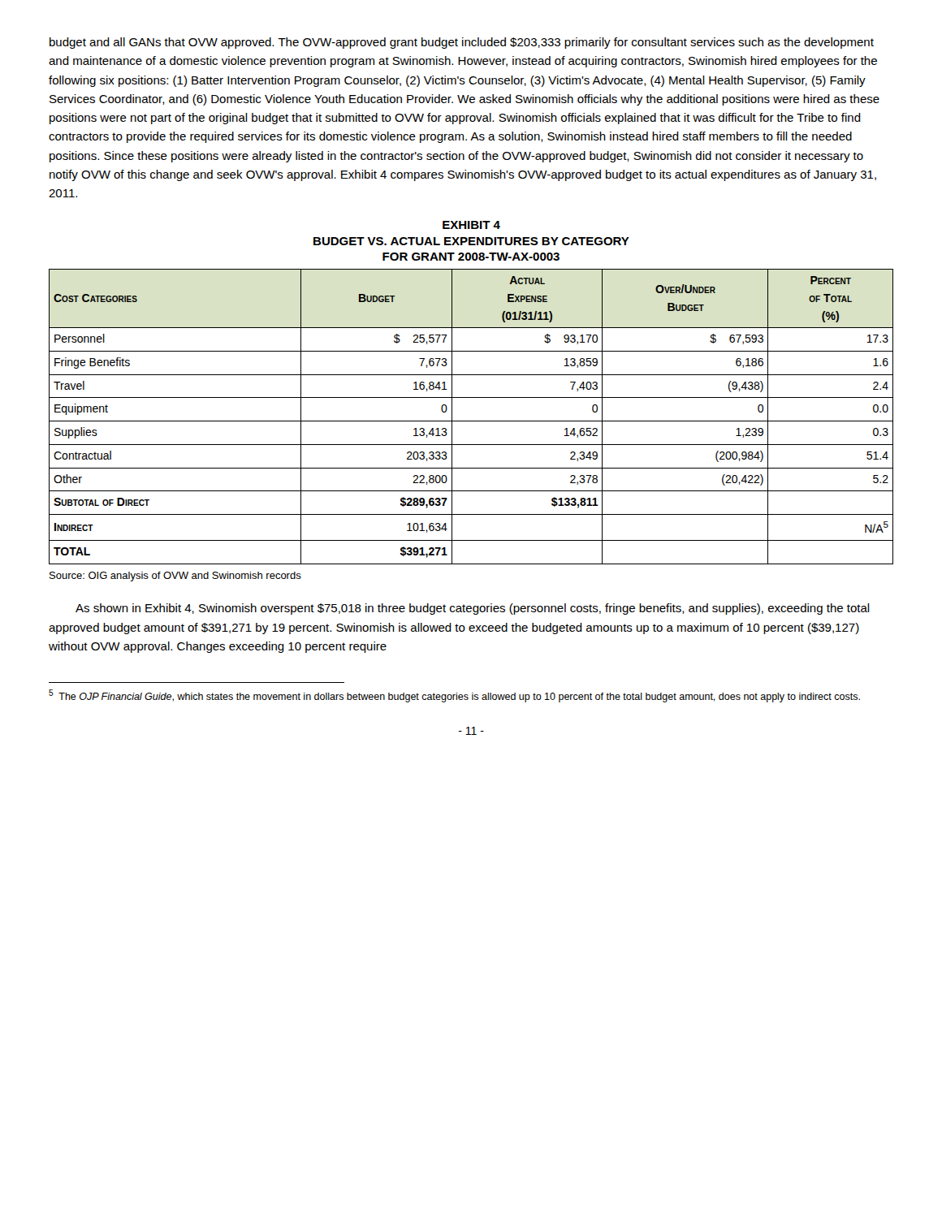budget and all GANs that OVW approved. The OVW-approved grant budget included $203,333 primarily for consultant services such as the development and maintenance of a domestic violence prevention program at Swinomish. However, instead of acquiring contractors, Swinomish hired employees for the following six positions: (1) Batter Intervention Program Counselor, (2) Victim's Counselor, (3) Victim's Advocate, (4) Mental Health Supervisor, (5) Family Services Coordinator, and (6) Domestic Violence Youth Education Provider. We asked Swinomish officials why the additional positions were hired as these positions were not part of the original budget that it submitted to OVW for approval. Swinomish officials explained that it was difficult for the Tribe to find contractors to provide the required services for its domestic violence program. As a solution, Swinomish instead hired staff members to fill the needed positions. Since these positions were already listed in the contractor's section of the OVW-approved budget, Swinomish did not consider it necessary to notify OVW of this change and seek OVW's approval. Exhibit 4 compares Swinomish's OVW-approved budget to its actual expenditures as of January 31, 2011.
EXHIBIT 4
BUDGET VS. ACTUAL EXPENDITURES BY CATEGORY
FOR GRANT 2008-TW-AX-0003
| Cost Categories | Budget | Actual Expense (01/31/11) | Over/Under Budget | Percent of Total (%) |
| --- | --- | --- | --- | --- |
| Personnel | $ 25,577 | $ 93,170 | $ 67,593 | 17.3 |
| Fringe Benefits | 7,673 | 13,859 | 6,186 | 1.6 |
| Travel | 16,841 | 7,403 | (9,438) | 2.4 |
| Equipment | 0 | 0 | 0 | 0.0 |
| Supplies | 13,413 | 14,652 | 1,239 | 0.3 |
| Contractual | 203,333 | 2,349 | (200,984) | 51.4 |
| Other | 22,800 | 2,378 | (20,422) | 5.2 |
| Subtotal of Direct | $289,637 | $133,811 | | |
| Indirect | 101,634 | | | N/A 5 |
| TOTAL | $391,271 | | | |
Source: OIG analysis of OVW and Swinomish records
As shown in Exhibit 4, Swinomish overspent $75,018 in three budget categories (personnel costs, fringe benefits, and supplies), exceeding the total approved budget amount of $391,271 by 19 percent. Swinomish is allowed to exceed the budgeted amounts up to a maximum of 10 percent ($39,127) without OVW approval. Changes exceeding 10 percent require
5 The OJP Financial Guide, which states the movement in dollars between budget categories is allowed up to 10 percent of the total budget amount, does not apply to indirect costs.
- 11 -